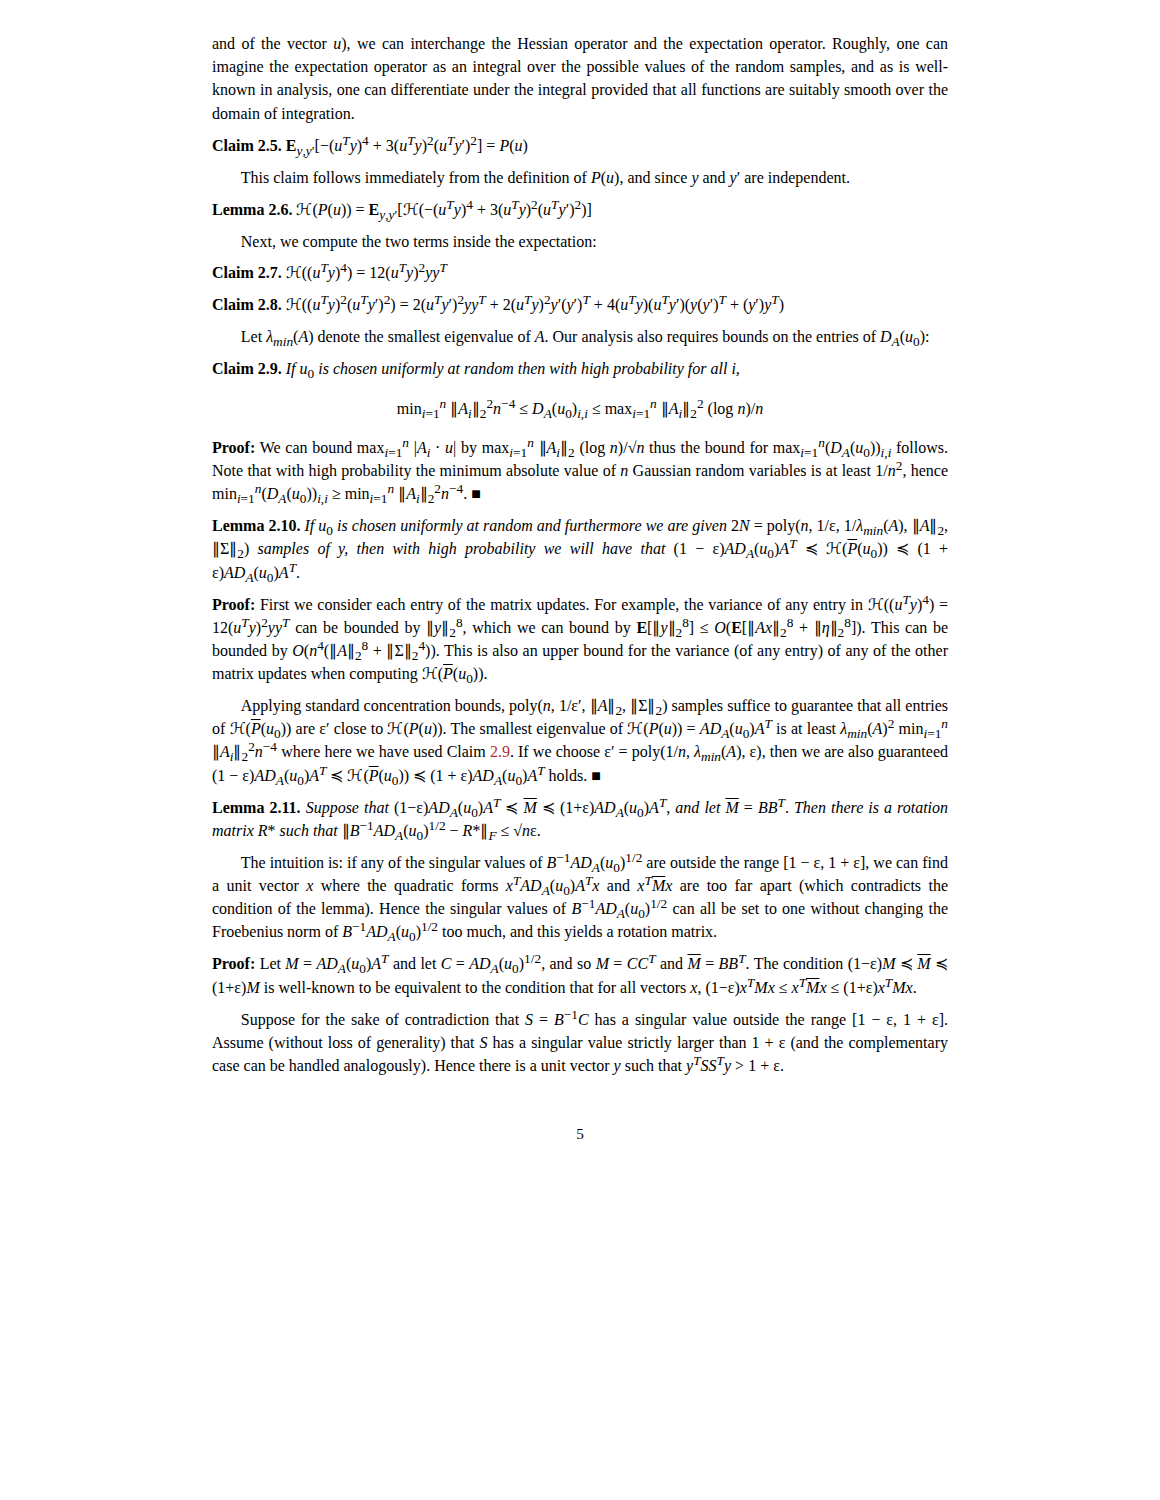and of the vector u), we can interchange the Hessian operator and the expectation operator. Roughly, one can imagine the expectation operator as an integral over the possible values of the random samples, and as is well-known in analysis, one can differentiate under the integral provided that all functions are suitably smooth over the domain of integration.
Claim 2.5. Ey,y′[−(uTy)4 + 3(uTy)2(uTy′)2] = P(u)
This claim follows immediately from the definition of P(u), and since y and y′ are independent.
Lemma 2.6. ℋ(P(u)) = Ey,y′[ℋ(−(uTy)4 + 3(uTy)2(uTy′)2)]
Next, we compute the two terms inside the expectation:
Claim 2.7. ℋ((uTy)4) = 12(uTy)2yyT
Claim 2.8. ℋ((uTy)2(uTy′)2) = 2(uTy′)2yyT + 2(uTy)2y′(y′)T + 4(uTy)(uTy′)(y(y′)T + (y′)yT)
Let λmin(A) denote the smallest eigenvalue of A. Our analysis also requires bounds on the entries of DA(u0):
Claim 2.9. If u0 is chosen uniformly at random then with high probability for all i,
mini=1n ∥Ai∥22n−4 ≤ DA(u0)i,i ≤ maxi=1n ∥Ai∥22 (log n)/n
Proof: We can bound maxi=1n |Ai · u| by maxi=1n ∥Ai∥2 (log n)/√n thus the bound for maxi=1n(DA(u0))i,i follows. Note that with high probability the minimum absolute value of n Gaussian random variables is at least 1/n2, hence mini=1n(DA(u0))i,i ≥ mini=1n ∥Ai∥22n−4. ■
Lemma 2.10. If u0 is chosen uniformly at random and furthermore we are given 2N = poly(n, 1/ε, 1/λmin(A), ∥A∥2, ∥Σ∥2) samples of y, then with high probability we will have that (1 − ε)ADA(u0)AT ≼ ℋ(P(u0)) ≼ (1 + ε)ADA(u0)AT.
Proof: First we consider each entry of the matrix updates. For example, the variance of any entry in ℋ((uTy)4) = 12(uTy)2yyT can be bounded by ∥y∥28, which we can bound by E[∥y∥28] ≤ O(E[∥Ax∥28 + ∥η∥28]). This can be bounded by O(n4(∥A∥28 + ∥Σ∥24)). This is also an upper bound for the variance (of any entry) of any of the other matrix updates when computing ℋ(P(u0)).
Applying standard concentration bounds, poly(n, 1/ε′, ∥A∥2, ∥Σ∥2) samples suffice to guarantee that all entries of ℋ(P(u0)) are ε′ close to ℋ(P(u)). The smallest eigenvalue of ℋ(P(u)) = ADA(u0)AT is at least λmin(A)2 mini=1n ∥Ai∥22n−4 where here we have used Claim 2.9. If we choose ε′ = poly(1/n, λmin(A), ε), then we are also guaranteed (1 − ε)ADA(u0)AT ≼ ℋ(P(u0)) ≼ (1 + ε)ADA(u0)AT holds. ■
Lemma 2.11. Suppose that (1−ε)ADA(u0)AT ≼ M ≼ (1+ε)ADA(u0)AT, and let M = BBT. Then there is a rotation matrix R* such that ∥B−1ADA(u0)1/2 − R*∥F ≤ √nε.
The intuition is: if any of the singular values of B−1ADA(u0)1/2 are outside the range [1 − ε, 1 + ε], we can find a unit vector x where the quadratic forms xTADA(u0)ATx and xT Mx are too far apart (which contradicts the condition of the lemma). Hence the singular values of B−1ADA(u0)1/2 can all be set to one without changing the Froebenius norm of B−1ADA(u0)1/2 too much, and this yields a rotation matrix.
Proof: Let M = ADA(u0)AT and let C = ADA(u0)1/2, and so M = CCT and M = BBT. The condition (1−ε)M ≼ M ≼ (1+ε)M is well-known to be equivalent to the condition that for all vectors x, (1−ε)xTMx ≤ xT Mx ≤ (1+ε)xTMx.
Suppose for the sake of contradiction that S = B−1C has a singular value outside the range [1 − ε, 1 + ε]. Assume (without loss of generality) that S has a singular value strictly larger than 1 + ε (and the complementary case can be handled analogously). Hence there is a unit vector y such that yTSSTy > 1 + ε.
5